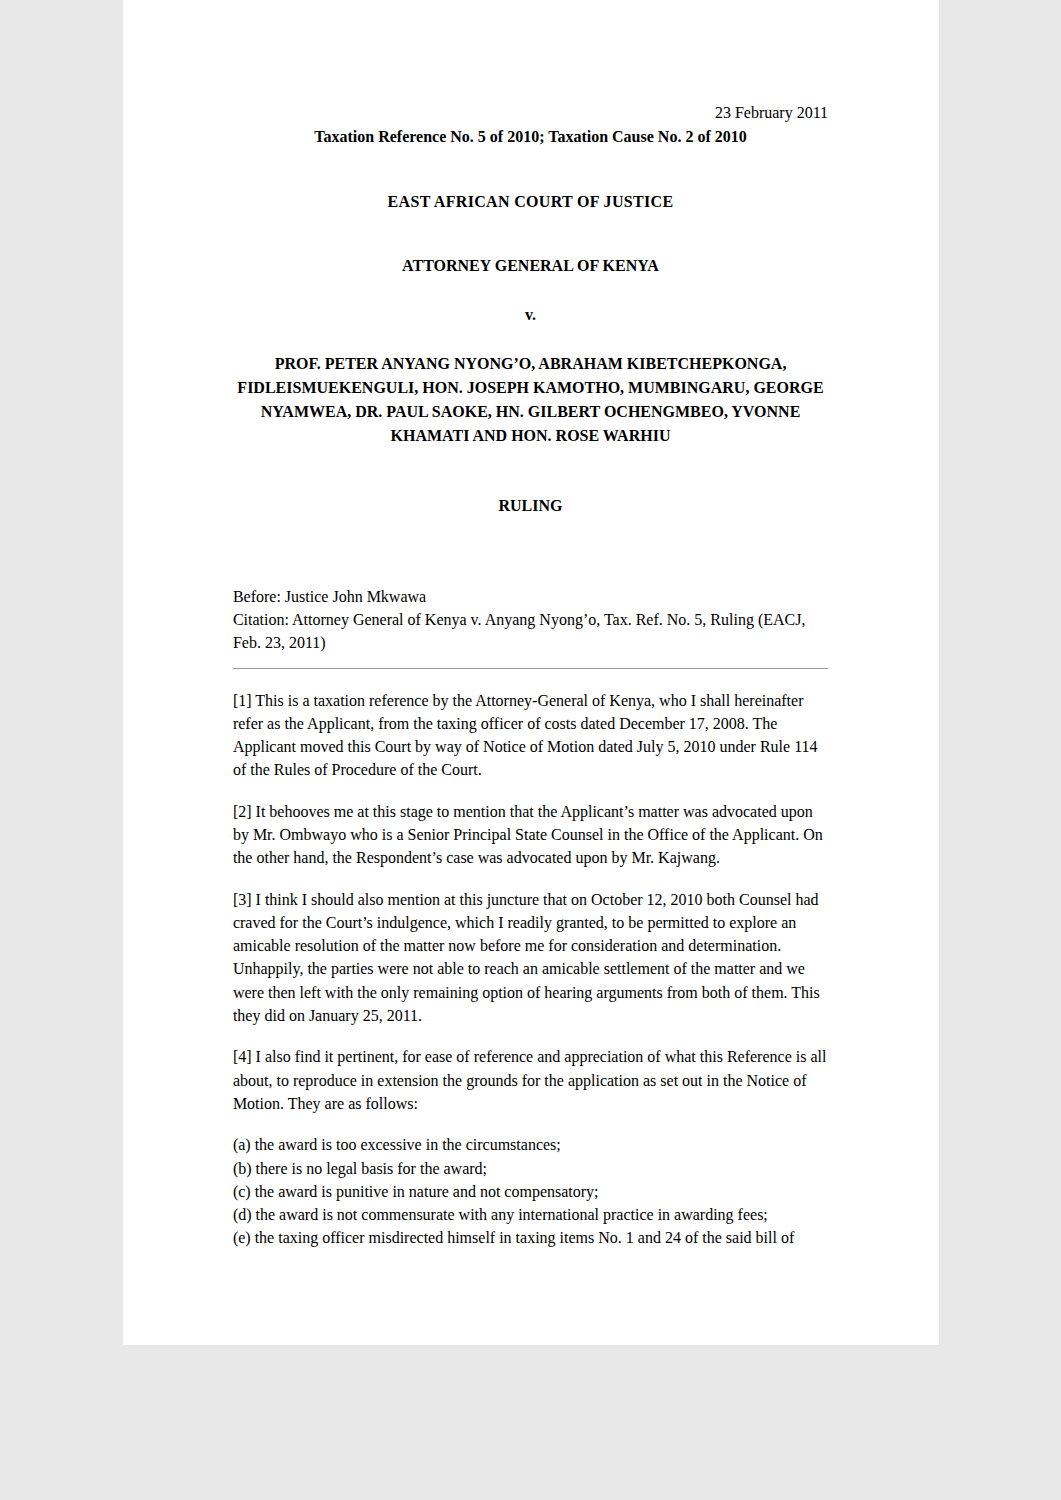23 February 2011
Taxation Reference No. 5 of 2010; Taxation Cause No. 2 of 2010
EAST AFRICAN COURT OF JUSTICE
ATTORNEY GENERAL OF KENYA
v.
PROF. PETER ANYANG NYONG’O, ABRAHAM KIBETCHEPKONGA,
FIDLEISMUEKENGULI, HON. JOSEPH KAMOTHO, MUMBINGARU, GEORGE
NYAMWEA, DR. PAUL SAOKE, HN. GILBERT OCHENGMBEO, YVONNE
KHAMATI AND HON. ROSE WARHIU
RULING
Before: Justice John Mkwawa
Citation: Attorney General of Kenya v. Anyang Nyong’o, Tax. Ref. No. 5, Ruling (EACJ, Feb. 23, 2011)
[1] This is a taxation reference by the Attorney-General of Kenya, who I shall hereinafter refer as the Applicant, from the taxing officer of costs dated December 17, 2008. The Applicant moved this Court by way of Notice of Motion dated July 5, 2010 under Rule 114 of the Rules of Procedure of the Court.
[2] It behooves me at this stage to mention that the Applicant’s matter was advocated upon by Mr. Ombwayo who is a Senior Principal State Counsel in the Office of the Applicant. On the other hand, the Respondent’s case was advocated upon by Mr. Kajwang.
[3] I think I should also mention at this juncture that on October 12, 2010 both Counsel had craved for the Court’s indulgence, which I readily granted, to be permitted to explore an amicable resolution of the matter now before me for consideration and determination. Unhappily, the parties were not able to reach an amicable settlement of the matter and we were then left with the only remaining option of hearing arguments from both of them. This they did on January 25, 2011.
[4] I also find it pertinent, for ease of reference and appreciation of what this Reference is all about, to reproduce in extension the grounds for the application as set out in the Notice of Motion. They are as follows:
(a) the award is too excessive in the circumstances;
(b) there is no legal basis for the award;
(c) the award is punitive in nature and not compensatory;
(d) the award is not commensurate with any international practice in awarding fees;
(e) the taxing officer misdirected himself in taxing items No. 1 and 24 of the said bill of